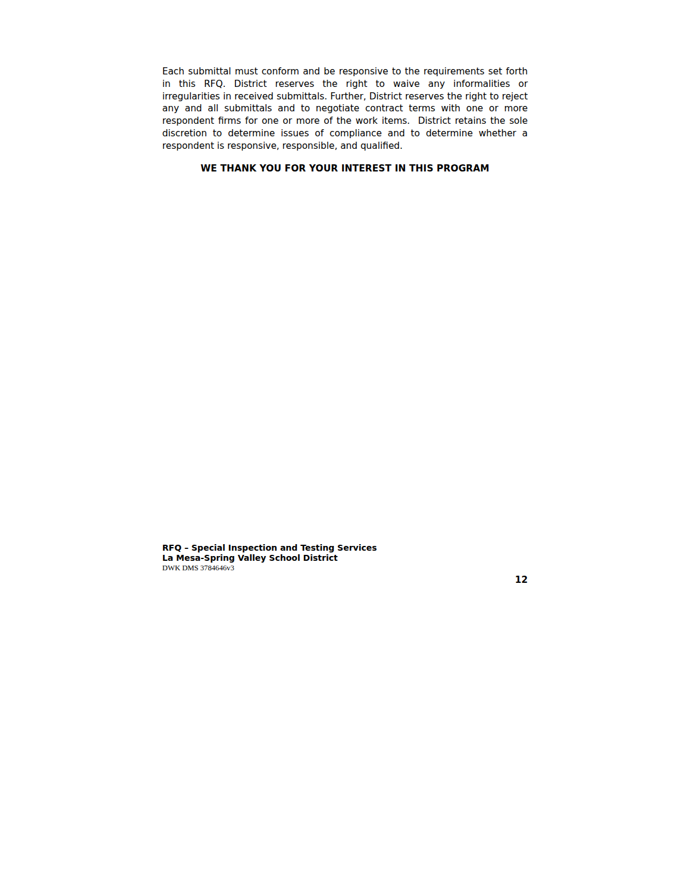Each submittal must conform and be responsive to the requirements set forth in this RFQ. District reserves the right to waive any informalities or irregularities in received submittals. Further, District reserves the right to reject any and all submittals and to negotiate contract terms with one or more respondent firms for one or more of the work items. District retains the sole discretion to determine issues of compliance and to determine whether a respondent is responsive, responsible, and qualified.
WE THANK YOU FOR YOUR INTEREST IN THIS PROGRAM
RFQ – Special Inspection and Testing Services
La Mesa-Spring Valley School District
DWK DMS 3784646v3
12